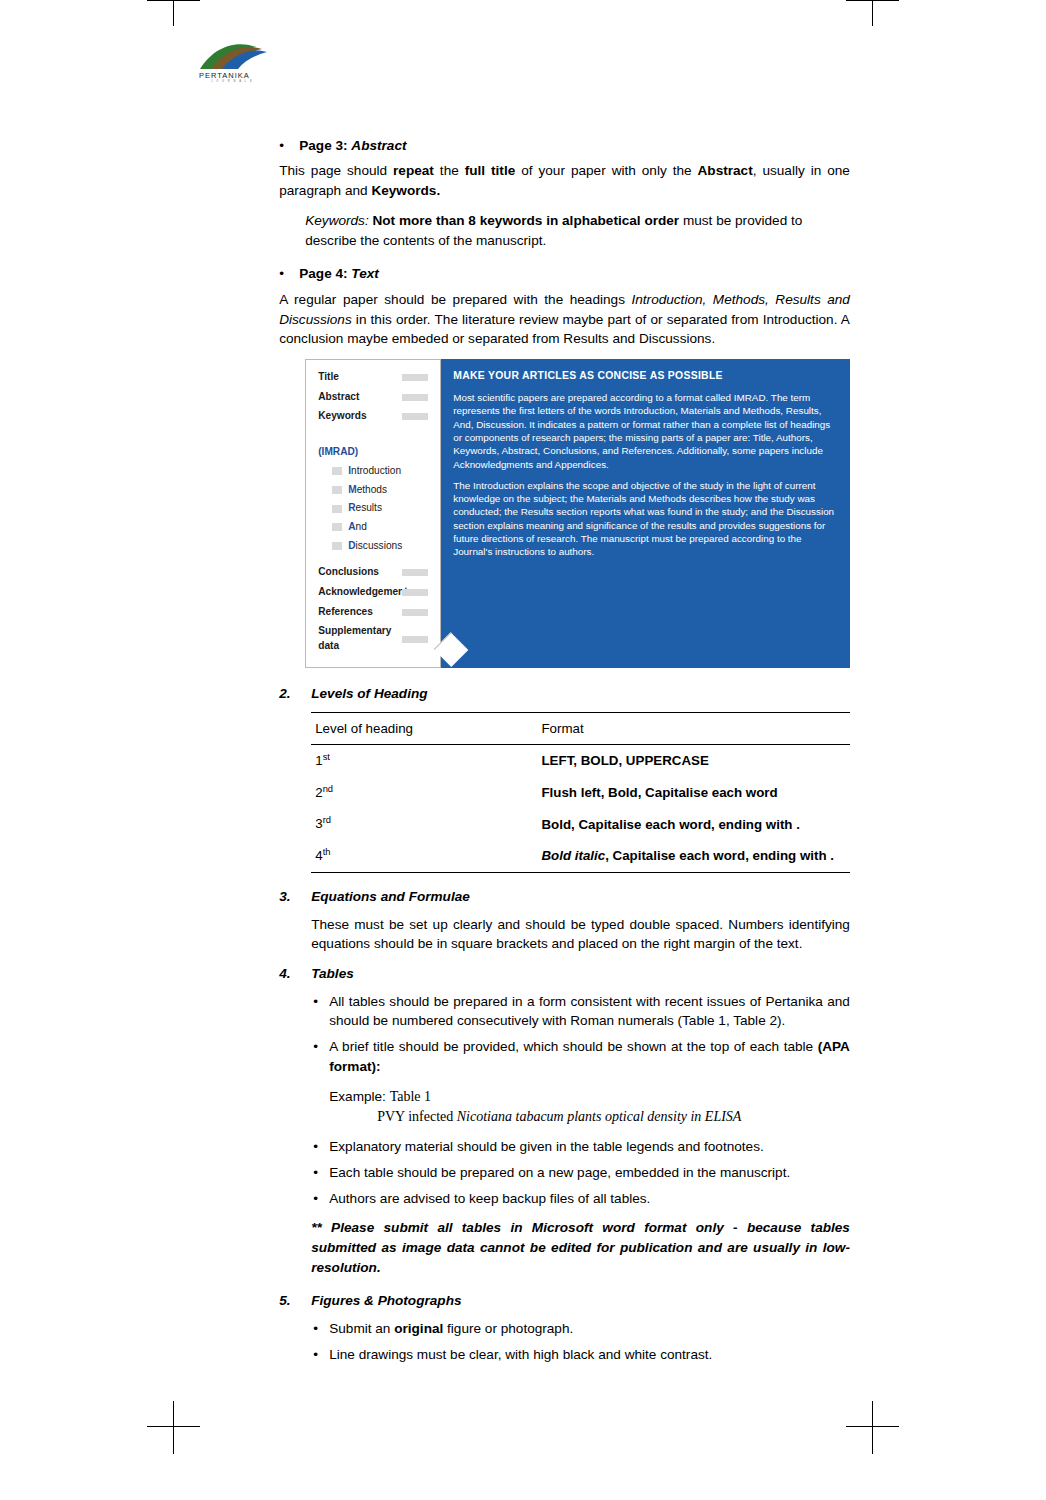PERTANIKA J O U R N A L S
• Page 3: Abstract
This page should repeat the full title of your paper with only the Abstract, usually in one paragraph and Keywords.
Keywords: Not more than 8 keywords in alphabetical order must be provided to describe the contents of the manuscript.
• Page 4: Text
A regular paper should be prepared with the headings Introduction, Methods, Results and Discussions in this order. The literature review maybe part of or separated from Introduction. A conclusion maybe embeded or separated from Results and Discussions.
Title
Abstract
Keywords
(IMRAD)
Introduction
Methods
Results
And
Discussions
Conclusions
Acknowledgements
References
Supplementary data
Make your articles as concise as possible
Most scientific papers are prepared according to a format called IMRAD. The term represents the first letters of the words Introduction, Materials and Methods, Results, And, Discussion. It indicates a pattern or format rather than a complete list of headings or components of research papers; the missing parts of a paper are: Title, Authors, Keywords, Abstract, Conclusions, and References. Additionally, some papers include Acknowledgments and Appendices.
The Introduction explains the scope and objective of the study in the light of current knowledge on the subject; the Materials and Methods describes how the study was conducted; the Results section reports what was found in the study; and the Discussion section explains meaning and significance of the results and provides suggestions for future directions of research. The manuscript must be prepared according to the Journal's instructions to authors.
2. Levels of Heading
| Level of heading | Format |
| --- | --- |
| 1 st | LEFT, BOLD, UPPERCASE |
| 2 nd | Flush left, Bold, Capitalise each word |
| 3 rd | Bold, Capitalise each word, ending with . |
| 4 th | Bold italic , Capitalise each word, ending with . |
3. Equations and Formulae
These must be set up clearly and should be typed double spaced. Numbers identifying equations should be in square brackets and placed on the right margin of the text.
4. Tables
All tables should be prepared in a form consistent with recent issues of Pertanika and should be numbered consecutively with Roman numerals (Table 1, Table 2).
A brief title should be provided, which should be shown at the top of each table (APA format):
Example: Table 1 PVY infected Nicotiana tabacum plants optical density in ELISA
Explanatory material should be given in the table legends and footnotes.
Each table should be prepared on a new page, embedded in the manuscript.
Authors are advised to keep backup files of all tables.
** Please submit all tables in Microsoft word format only - because tables submitted as image data cannot be edited for publication and are usually in low-resolution.
5. Figures & Photographs
Submit an original figure or photograph.
Line drawings must be clear, with high black and white contrast.